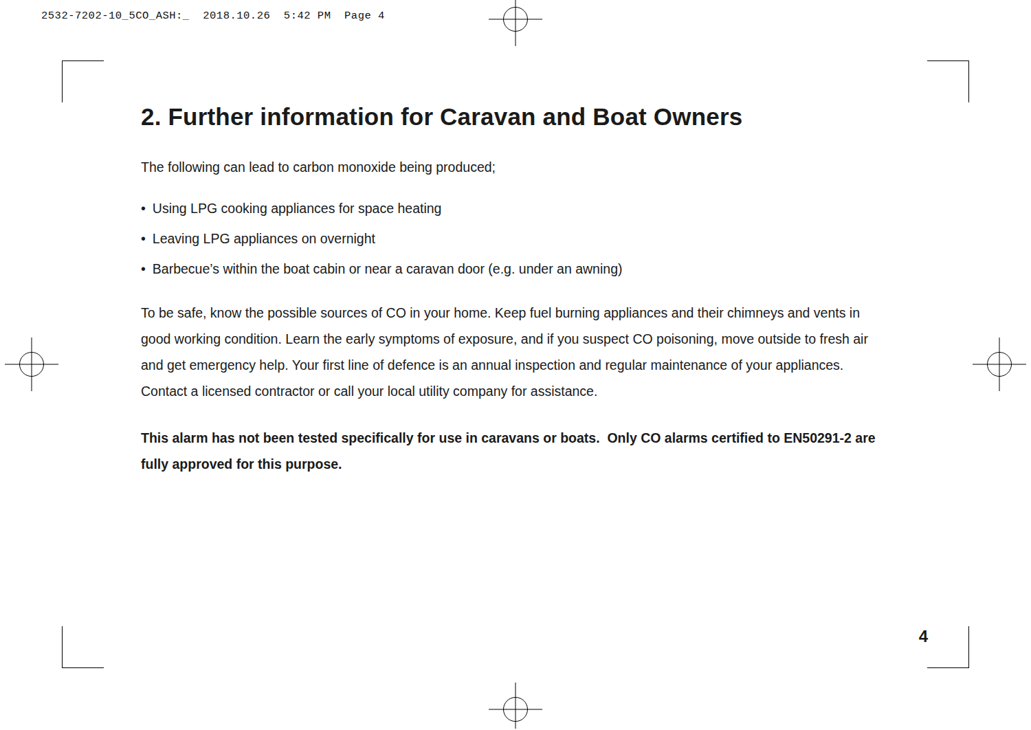2532-7202-10_5CO_ASH:_ 2018.10.26 5:42 PM Page 4
2. Further information for Caravan and Boat Owners
The following can lead to carbon monoxide being produced;
Using LPG cooking appliances for space heating
Leaving LPG appliances on overnight
Barbecue’s within the boat cabin or near a caravan door (e.g. under an awning)
To be safe, know the possible sources of CO in your home. Keep fuel burning appliances and their chimneys and vents in good working condition. Learn the early symptoms of exposure, and if you suspect CO poisoning, move outside to fresh air and get emergency help. Your first line of defence is an annual inspection and regular maintenance of your appliances. Contact a licensed contractor or call your local utility company for assistance.
This alarm has not been tested specifically for use in caravans or boats. Only CO alarms certified to EN50291-2 are fully approved for this purpose.
4